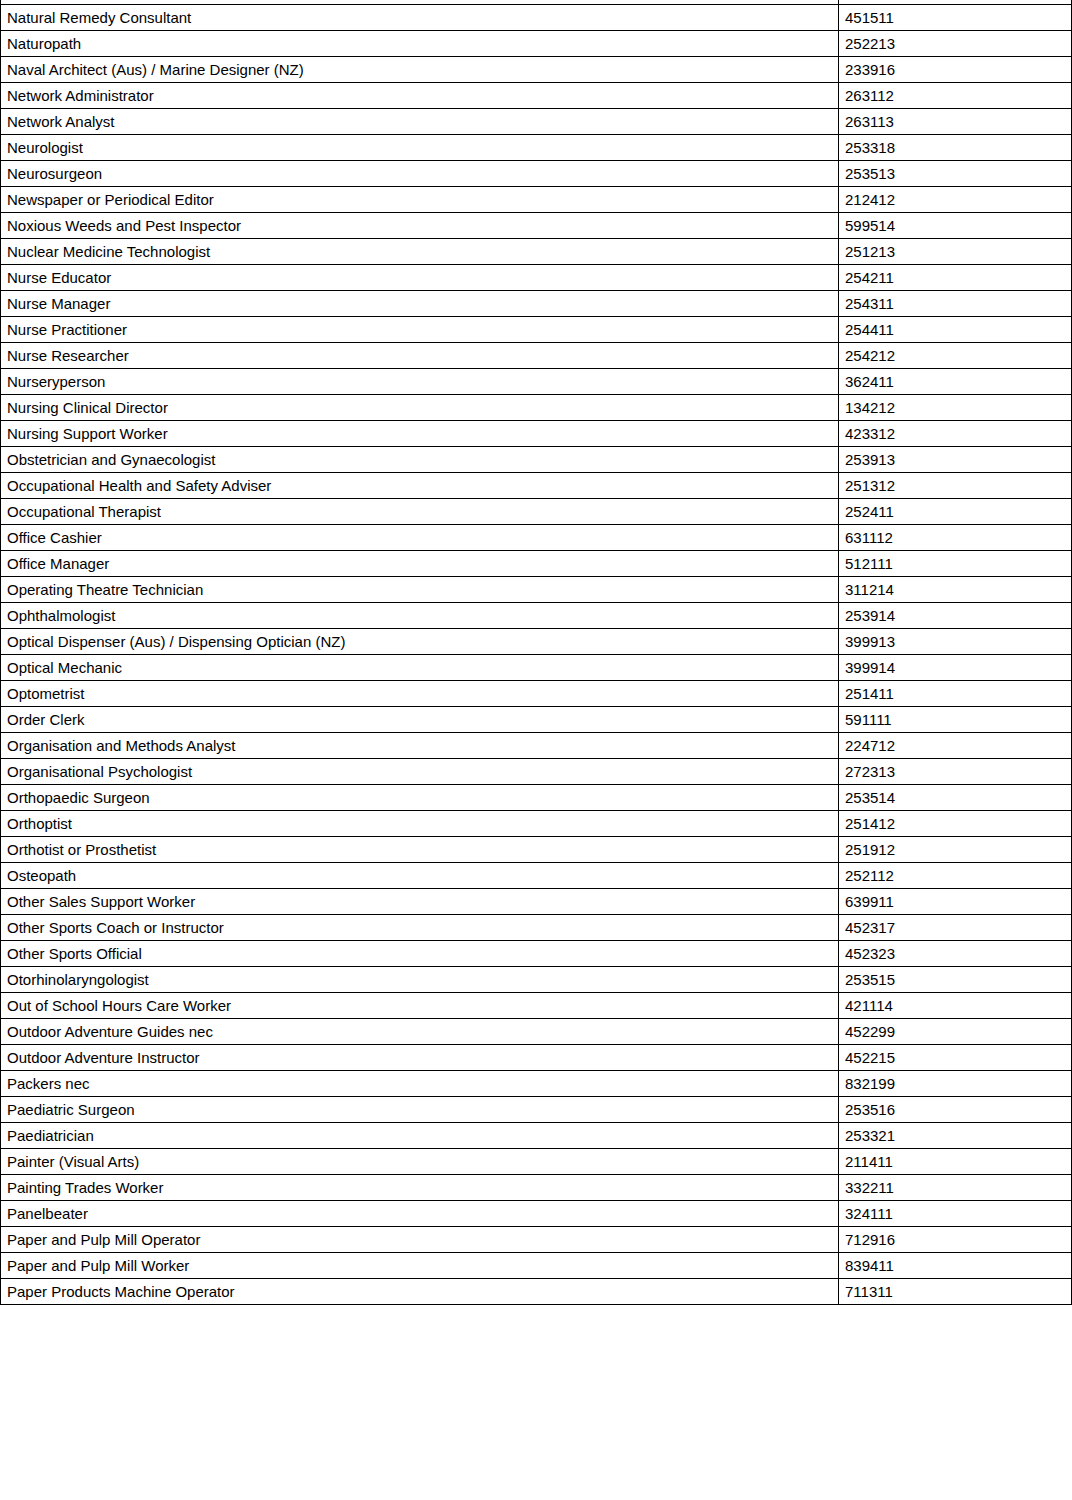| Natural Remedy Consultant | 451511 |
| Naturopath | 252213 |
| Naval Architect (Aus) / Marine Designer (NZ) | 233916 |
| Network Administrator | 263112 |
| Network Analyst | 263113 |
| Neurologist | 253318 |
| Neurosurgeon | 253513 |
| Newspaper or Periodical Editor | 212412 |
| Noxious Weeds and Pest Inspector | 599514 |
| Nuclear Medicine Technologist | 251213 |
| Nurse Educator | 254211 |
| Nurse Manager | 254311 |
| Nurse Practitioner | 254411 |
| Nurse Researcher | 254212 |
| Nurseryperson | 362411 |
| Nursing Clinical Director | 134212 |
| Nursing Support Worker | 423312 |
| Obstetrician and Gynaecologist | 253913 |
| Occupational Health and Safety Adviser | 251312 |
| Occupational Therapist | 252411 |
| Office Cashier | 631112 |
| Office Manager | 512111 |
| Operating Theatre Technician | 311214 |
| Ophthalmologist | 253914 |
| Optical Dispenser (Aus) / Dispensing Optician (NZ) | 399913 |
| Optical Mechanic | 399914 |
| Optometrist | 251411 |
| Order Clerk | 591111 |
| Organisation and Methods Analyst | 224712 |
| Organisational Psychologist | 272313 |
| Orthopaedic Surgeon | 253514 |
| Orthoptist | 251412 |
| Orthotist or Prosthetist | 251912 |
| Osteopath | 252112 |
| Other Sales Support Worker | 639911 |
| Other Sports Coach or Instructor | 452317 |
| Other Sports Official | 452323 |
| Otorhinolaryngologist | 253515 |
| Out of School Hours Care Worker | 421114 |
| Outdoor Adventure Guides nec | 452299 |
| Outdoor Adventure Instructor | 452215 |
| Packers nec | 832199 |
| Paediatric Surgeon | 253516 |
| Paediatrician | 253321 |
| Painter (Visual Arts) | 211411 |
| Painting Trades Worker | 332211 |
| Panelbeater | 324111 |
| Paper and Pulp Mill Operator | 712916 |
| Paper and Pulp Mill Worker | 839411 |
| Paper Products Machine Operator | 711311 |